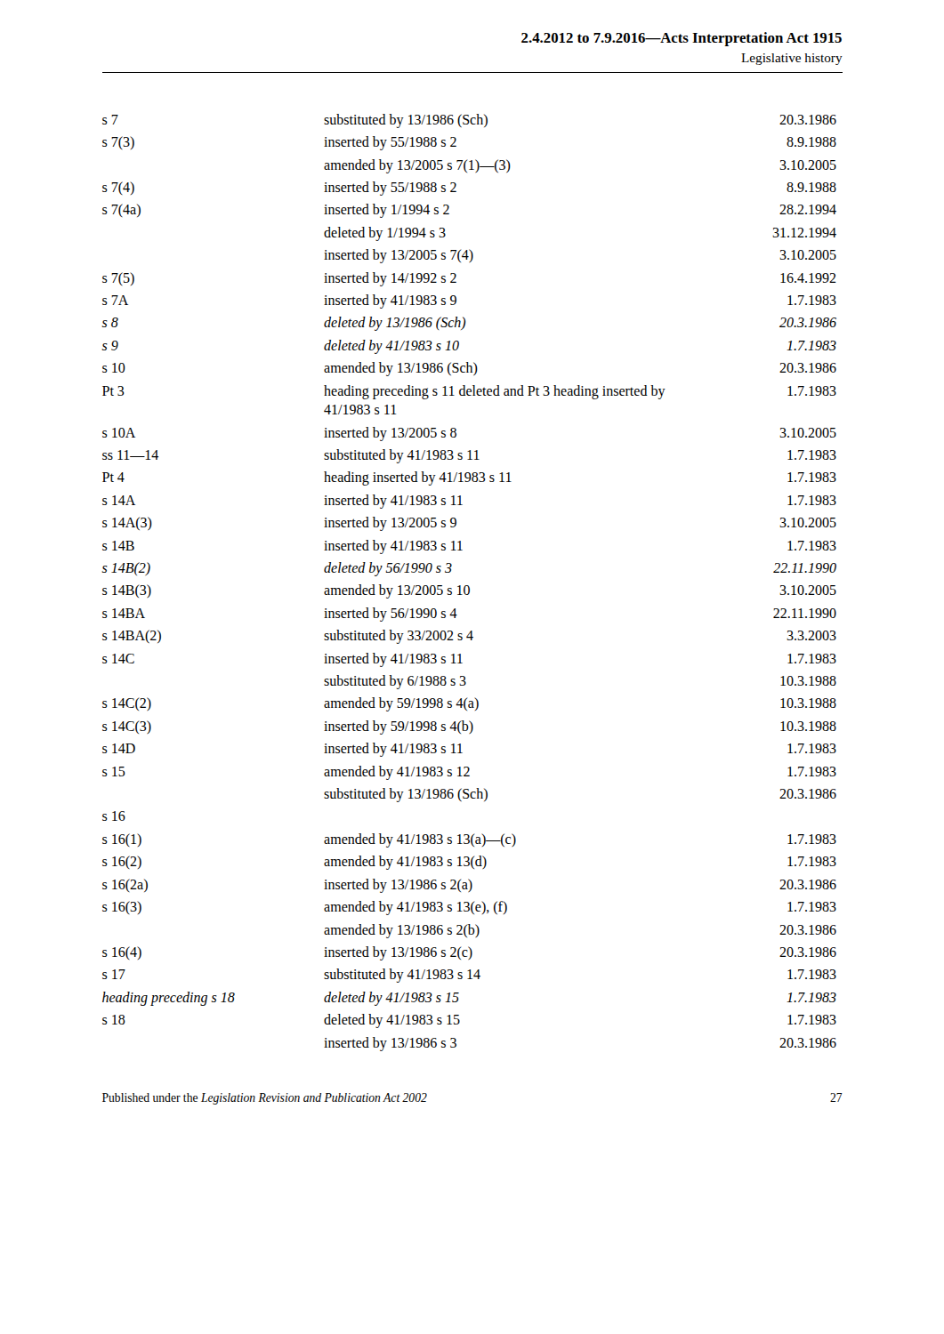2.4.2012 to 7.9.2016—Acts Interpretation Act 1915
Legislative history
| s 7 | substituted by 13/1986 (Sch) | 20.3.1986 |
| s 7(3) | inserted by 55/1988 s 2 | 8.9.1988 |
| | amended by 13/2005 s 7(1)—(3) | 3.10.2005 |
| s 7(4) | inserted by 55/1988 s 2 | 8.9.1988 |
| s 7(4a) | inserted by 1/1994 s 2 | 28.2.1994 |
| | deleted by 1/1994 s 3 | 31.12.1994 |
| | inserted by 13/2005 s 7(4) | 3.10.2005 |
| s 7(5) | inserted by 14/1992 s 2 | 16.4.1992 |
| s 7A | inserted by 41/1983 s 9 | 1.7.1983 |
| s 8 | deleted by 13/1986 (Sch) | 20.3.1986 |
| s 9 | deleted by 41/1983 s 10 | 1.7.1983 |
| s 10 | amended by 13/1986 (Sch) | 20.3.1986 |
| Pt 3 | heading preceding s 11 deleted and Pt 3 heading inserted by 41/1983 s 11 | 1.7.1983 |
| s 10A | inserted by 13/2005 s 8 | 3.10.2005 |
| ss 11—14 | substituted by 41/1983 s 11 | 1.7.1983 |
| Pt 4 | heading inserted by 41/1983 s 11 | 1.7.1983 |
| s 14A | inserted by 41/1983 s 11 | 1.7.1983 |
| s 14A(3) | inserted by 13/2005 s 9 | 3.10.2005 |
| s 14B | inserted by 41/1983 s 11 | 1.7.1983 |
| s 14B(2) | deleted by 56/1990 s 3 | 22.11.1990 |
| s 14B(3) | amended by 13/2005 s 10 | 3.10.2005 |
| s 14BA | inserted by 56/1990 s 4 | 22.11.1990 |
| s 14BA(2) | substituted by 33/2002 s 4 | 3.3.2003 |
| s 14C | inserted by 41/1983 s 11 | 1.7.1983 |
| | substituted by 6/1988 s 3 | 10.3.1988 |
| s 14C(2) | amended by 59/1998 s 4(a) | 10.3.1988 |
| s 14C(3) | inserted by 59/1998 s 4(b) | 10.3.1988 |
| s 14D | inserted by 41/1983 s 11 | 1.7.1983 |
| s 15 | amended by 41/1983 s 12 | 1.7.1983 |
| | substituted by 13/1986 (Sch) | 20.3.1986 |
| s 16 | | |
| s 16(1) | amended by 41/1983 s 13(a)—(c) | 1.7.1983 |
| s 16(2) | amended by 41/1983 s 13(d) | 1.7.1983 |
| s 16(2a) | inserted by 13/1986 s 2(a) | 20.3.1986 |
| s 16(3) | amended by 41/1983 s 13(e), (f) | 1.7.1983 |
| | amended by 13/1986 s 2(b) | 20.3.1986 |
| s 16(4) | inserted by 13/1986 s 2(c) | 20.3.1986 |
| s 17 | substituted by 41/1983 s 14 | 1.7.1983 |
| heading preceding s 18 | deleted by 41/1983 s 15 | 1.7.1983 |
| s 18 | deleted by 41/1983 s 15 | 1.7.1983 |
| | inserted by 13/1986 s 3 | 20.3.1986 |
Published under the Legislation Revision and Publication Act 2002 27